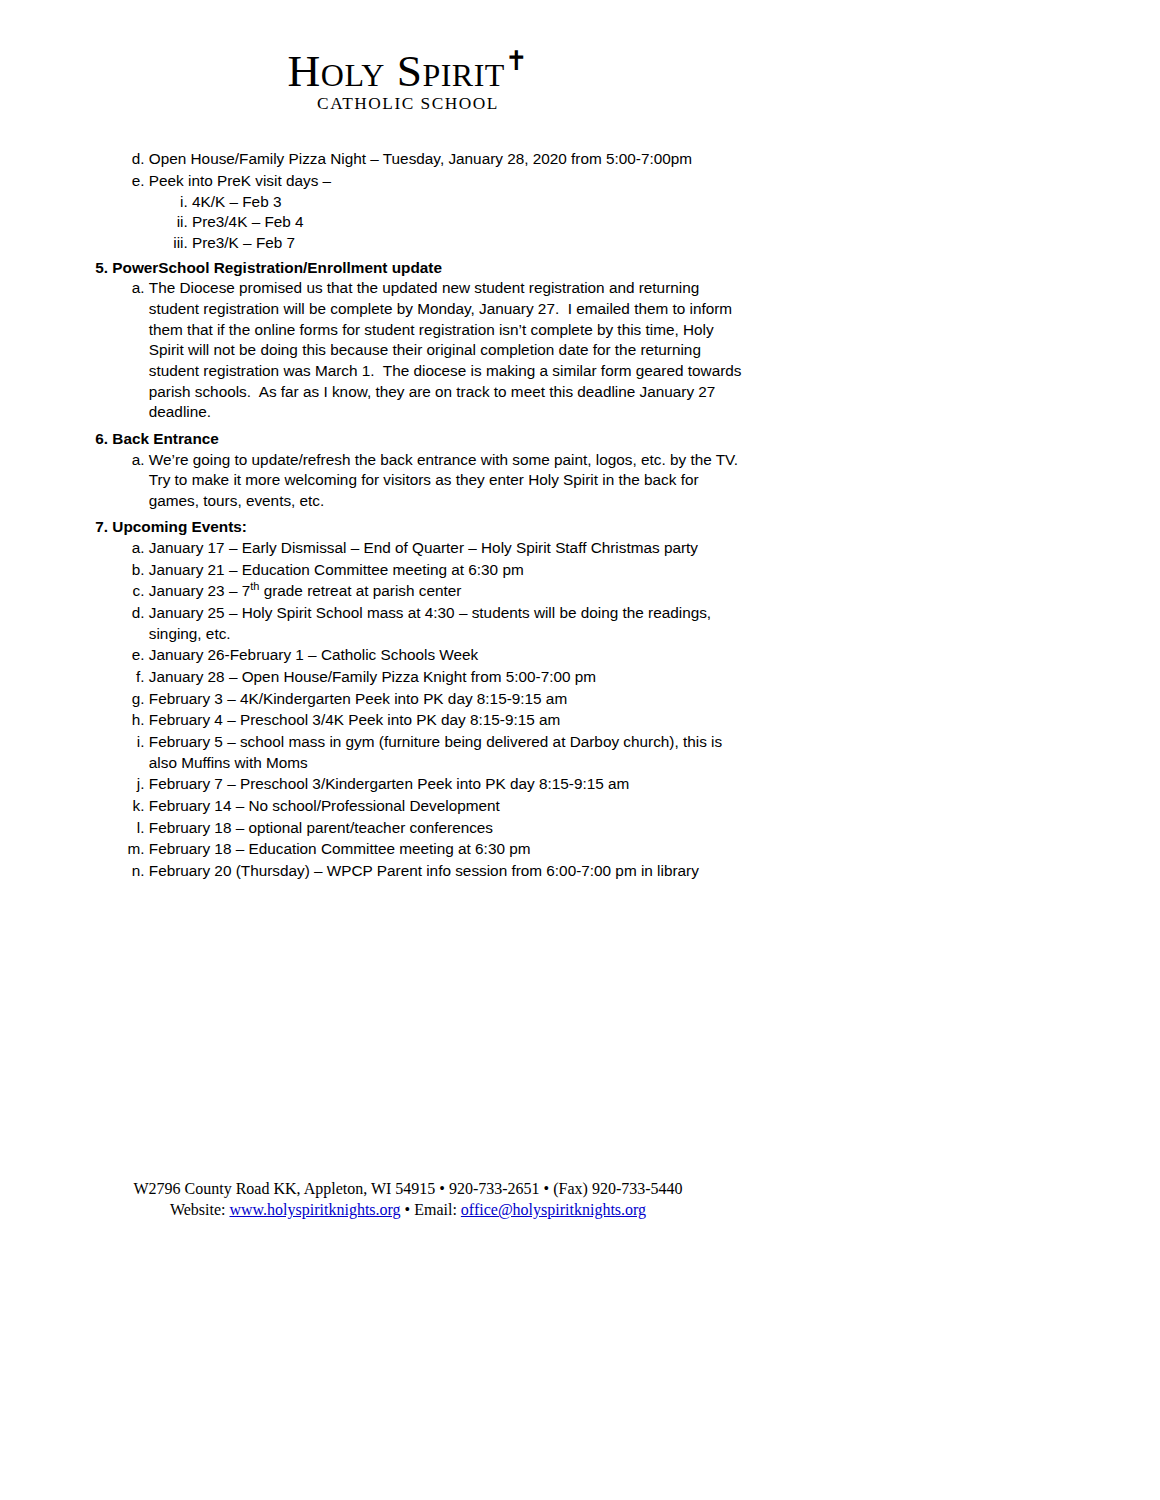Holy Spirit✝
CATHOLIC SCHOOL
Open House/Family Pizza Night – Tuesday, January 28, 2020 from 5:00-7:00pm
Peek into PreK visit days –
4K/K – Feb 3
Pre3/4K – Feb 4
Pre3/K – Feb 7
PowerSchool Registration/Enrollment update
The Diocese promised us that the updated new student registration and returning student registration will be complete by Monday, January 27. I emailed them to inform them that if the online forms for student registration isn’t complete by this time, Holy Spirit will not be doing this because their original completion date for the returning student registration was March 1. The diocese is making a similar form geared towards parish schools. As far as I know, they are on track to meet this deadline January 27 deadline.
Back Entrance
We’re going to update/refresh the back entrance with some paint, logos, etc. by the TV. Try to make it more welcoming for visitors as they enter Holy Spirit in the back for games, tours, events, etc.
Upcoming Events:
January 17 – Early Dismissal – End of Quarter – Holy Spirit Staff Christmas party
January 21 – Education Committee meeting at 6:30 pm
January 23 – 7th grade retreat at parish center
January 25 – Holy Spirit School mass at 4:30 – students will be doing the readings, singing, etc.
January 26-February 1 – Catholic Schools Week
January 28 – Open House/Family Pizza Knight from 5:00-7:00 pm
February 3 – 4K/Kindergarten Peek into PK day 8:15-9:15 am
February 4 – Preschool 3/4K Peek into PK day 8:15-9:15 am
February 5 – school mass in gym (furniture being delivered at Darboy church), this is also Muffins with Moms
February 7 – Preschool 3/Kindergarten Peek into PK day 8:15-9:15 am
February 14 – No school/Professional Development
February 18 – optional parent/teacher conferences
February 18 – Education Committee meeting at 6:30 pm
February 20 (Thursday) – WPCP Parent info session from 6:00-7:00 pm in library
W2796 County Road KK, Appleton, WI 54915 • 920-733-2651 • (Fax) 920-733-5440
Website: www.holyspiritknights.org • Email: office@holyspiritknights.org